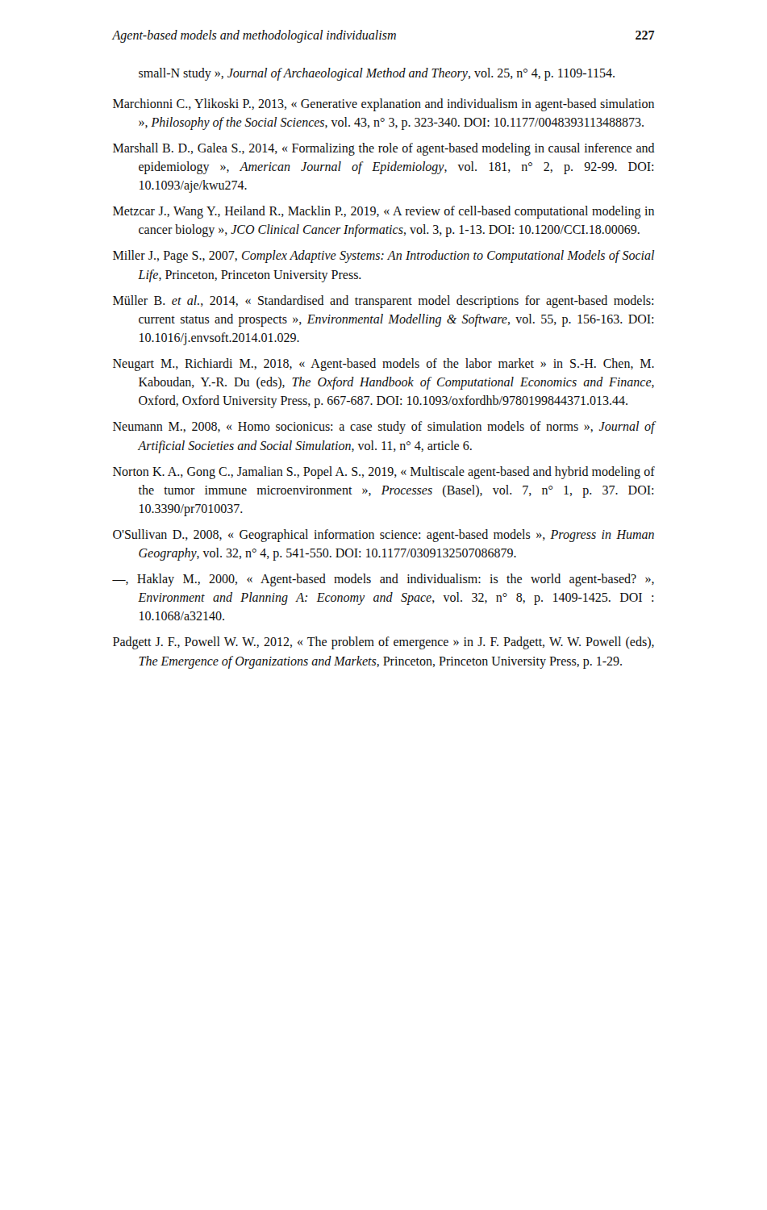Agent-based models and methodological individualism 227
small-N study », Journal of Archaeological Method and Theory, vol. 25, n° 4, p. 1109-1154.
Marchionni C., Ylikoski P., 2013, « Generative explanation and individualism in agent-based simulation », Philosophy of the Social Sciences, vol. 43, n° 3, p. 323-340. DOI: 10.1177/0048393113488873.
Marshall B. D., Galea S., 2014, « Formalizing the role of agent-based modeling in causal inference and epidemiology », American Journal of Epidemiology, vol. 181, n° 2, p. 92-99. DOI: 10.1093/aje/kwu274.
Metzcar J., Wang Y., Heiland R., Macklin P., 2019, « A review of cell-based computational modeling in cancer biology », JCO Clinical Cancer Informatics, vol. 3, p. 1-13. DOI: 10.1200/CCI.18.00069.
Miller J., Page S., 2007, Complex Adaptive Systems: An Introduction to Computational Models of Social Life, Princeton, Princeton University Press.
Müller B. et al., 2014, « Standardised and transparent model descriptions for agent-based models: current status and prospects », Environmental Modelling & Software, vol. 55, p. 156-163. DOI: 10.1016/j.envsoft.2014.01.029.
Neugart M., Richiardi M., 2018, « Agent-based models of the labor market » in S.-H. Chen, M. Kaboudan, Y.-R. Du (eds), The Oxford Handbook of Computational Economics and Finance, Oxford, Oxford University Press, p. 667-687. DOI: 10.1093/oxfordhb/9780199844371.013.44.
Neumann M., 2008, « Homo socionicus: a case study of simulation models of norms », Journal of Artificial Societies and Social Simulation, vol. 11, n° 4, article 6.
Norton K. A., Gong C., Jamalian S., Popel A. S., 2019, « Multiscale agent-based and hybrid modeling of the tumor immune microenvironment », Processes (Basel), vol. 7, n° 1, p. 37. DOI: 10.3390/pr7010037.
O'Sullivan D., 2008, « Geographical information science: agent-based models », Progress in Human Geography, vol. 32, n° 4, p. 541-550. DOI: 10.1177/0309132507086879.
—, Haklay M., 2000, « Agent-based models and individualism: is the world agent-based? », Environment and Planning A: Economy and Space, vol. 32, n° 8, p. 1409-1425. DOI : 10.1068/a32140.
Padgett J. F., Powell W. W., 2012, « The problem of emergence » in J. F. Padgett, W. W. Powell (eds), The Emergence of Organizations and Markets, Princeton, Princeton University Press, p. 1-29.